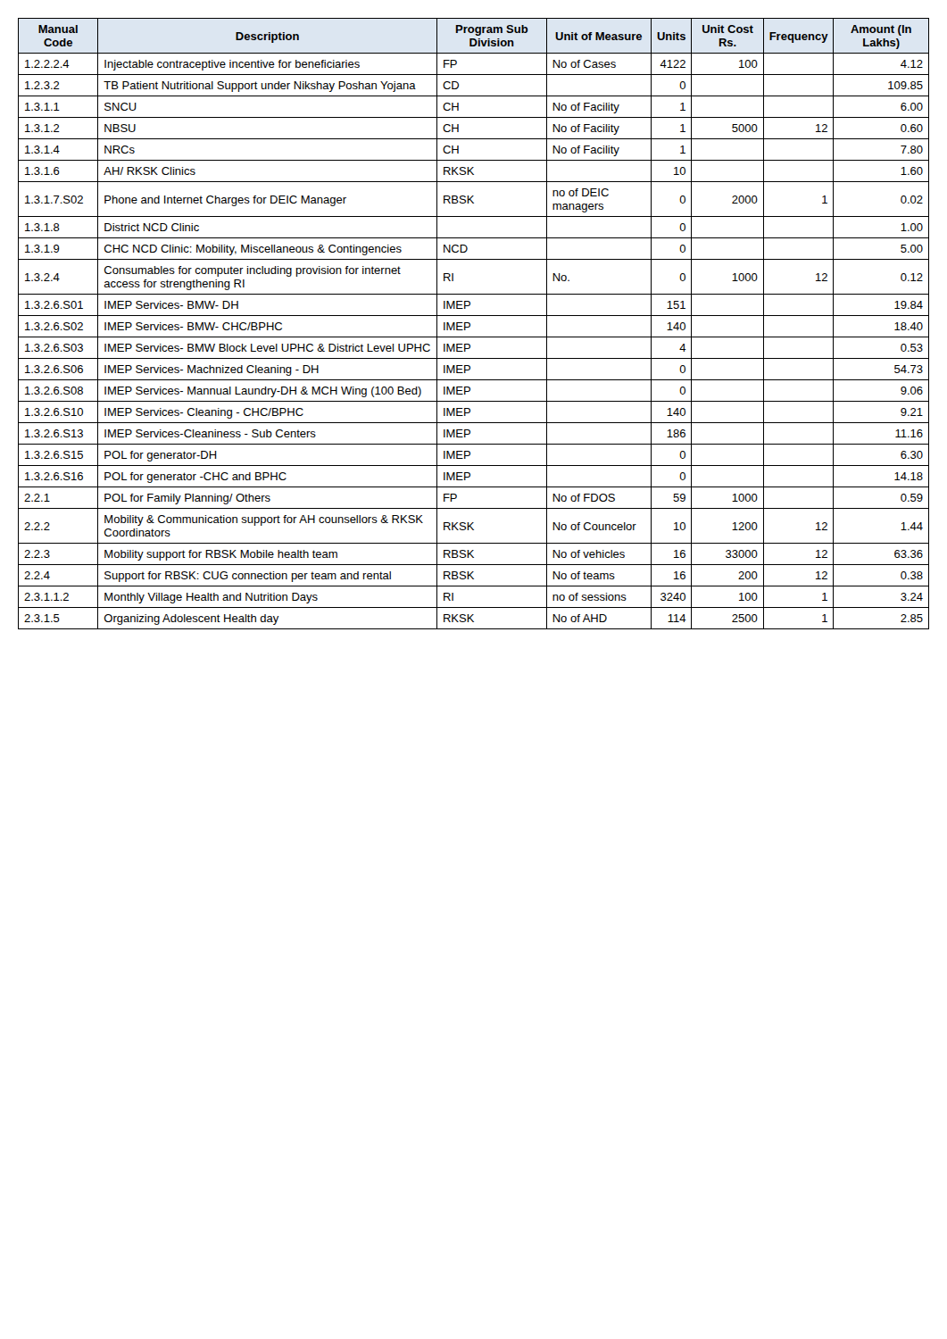| Manual Code | Description | Program Sub Division | Unit of Measure | Units | Unit Cost Rs. | Frequency | Amount (In Lakhs) |
| --- | --- | --- | --- | --- | --- | --- | --- |
| 1.2.2.2.4 | Injectable contraceptive incentive for beneficiaries | FP | No of Cases | 4122 | 100 | | 4.12 |
| 1.2.3.2 | TB Patient Nutritional Support under Nikshay Poshan Yojana | CD | | 0 | | | 109.85 |
| 1.3.1.1 | SNCU | CH | No of Facility | 1 | | | 6.00 |
| 1.3.1.2 | NBSU | CH | No of Facility | 1 | 5000 | 12 | 0.60 |
| 1.3.1.4 | NRCs | CH | No of Facility | 1 | | | 7.80 |
| 1.3.1.6 | AH/ RKSK Clinics | RKSK | | 10 | | | 1.60 |
| 1.3.1.7.S02 | Phone and Internet Charges for DEIC Manager | RBSK | no of DEIC managers | 0 | 2000 | 1 | 0.02 |
| 1.3.1.8 | District NCD Clinic | | | 0 | | | 1.00 |
| 1.3.1.9 | CHC NCD Clinic: Mobility, Miscellaneous & Contingencies | NCD | | 0 | | | 5.00 |
| 1.3.2.4 | Consumables for computer including provision for internet access for strengthening RI | RI | No. | 0 | 1000 | 12 | 0.12 |
| 1.3.2.6.S01 | IMEP Services- BMW- DH | IMEP | | 151 | | | 19.84 |
| 1.3.2.6.S02 | IMEP Services- BMW- CHC/BPHC | IMEP | | 140 | | | 18.40 |
| 1.3.2.6.S03 | IMEP Services- BMW Block Level UPHC & District Level UPHC | IMEP | | 4 | | | 0.53 |
| 1.3.2.6.S06 | IMEP Services- Machnized Cleaning - DH | IMEP | | 0 | | | 54.73 |
| 1.3.2.6.S08 | IMEP Services- Mannual Laundry-DH & MCH Wing (100 Bed) | IMEP | | 0 | | | 9.06 |
| 1.3.2.6.S10 | IMEP Services- Cleaning - CHC/BPHC | IMEP | | 140 | | | 9.21 |
| 1.3.2.6.S13 | IMEP Services-Cleaniness - Sub Centers | IMEP | | 186 | | | 11.16 |
| 1.3.2.6.S15 | POL for generator-DH | IMEP | | 0 | | | 6.30 |
| 1.3.2.6.S16 | POL for generator -CHC and BPHC | IMEP | | 0 | | | 14.18 |
| 2.2.1 | POL for Family Planning/ Others | FP | No of FDOS | 59 | 1000 | | 0.59 |
| 2.2.2 | Mobility & Communication support for AH counsellors & RKSK Coordinators | RKSK | No of Councelor | 10 | 1200 | 12 | 1.44 |
| 2.2.3 | Mobility support for RBSK Mobile health team | RBSK | No of vehicles | 16 | 33000 | 12 | 63.36 |
| 2.2.4 | Support for RBSK: CUG connection per team and rental | RBSK | No of teams | 16 | 200 | 12 | 0.38 |
| 2.3.1.1.2 | Monthly Village Health and Nutrition Days | RI | no of sessions | 3240 | 100 | 1 | 3.24 |
| 2.3.1.5 | Organizing Adolescent Health day | RKSK | No of AHD | 114 | 2500 | 1 | 2.85 |